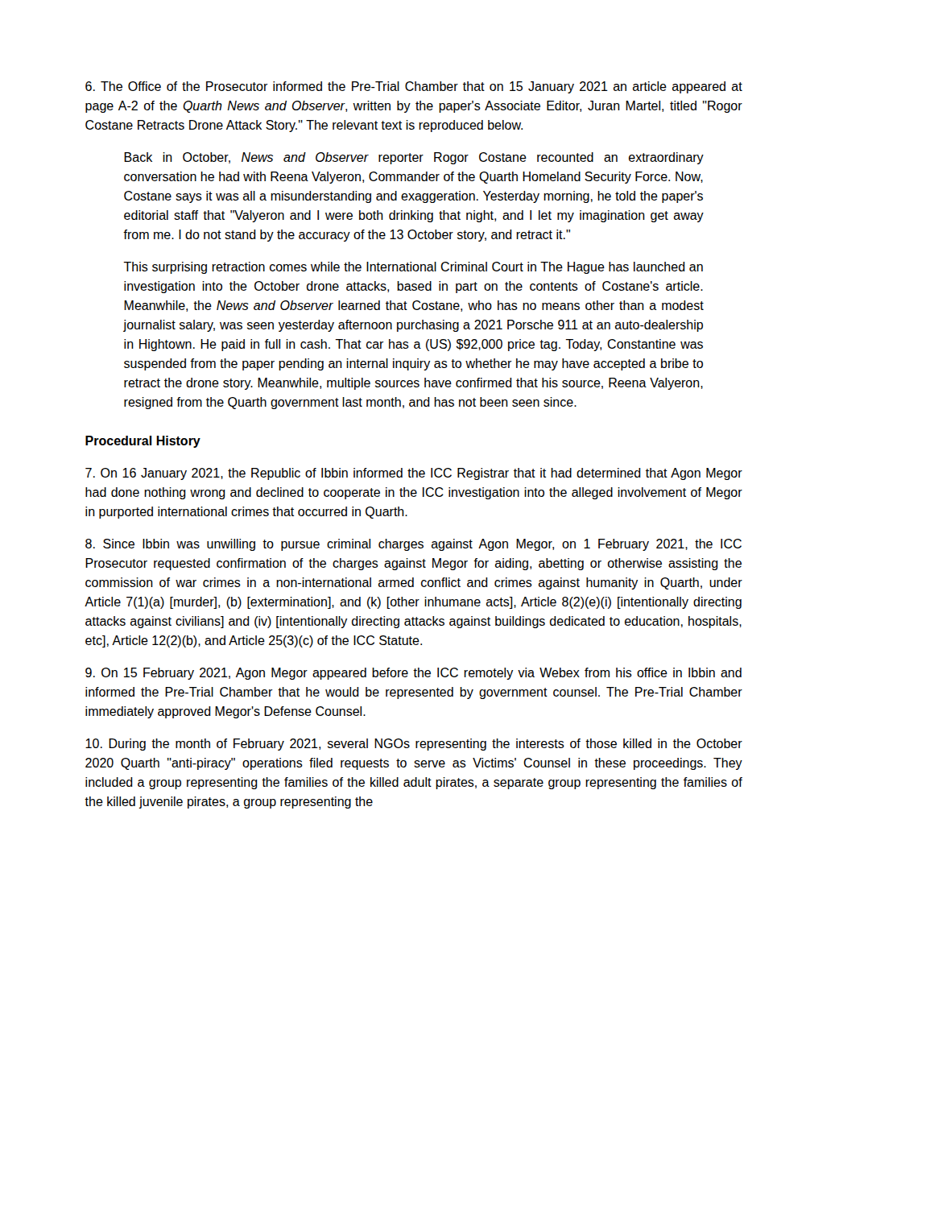6. The Office of the Prosecutor informed the Pre-Trial Chamber that on 15 January 2021 an article appeared at page A-2 of the Quarth News and Observer, written by the paper's Associate Editor, Juran Martel, titled "Rogor Costane Retracts Drone Attack Story." The relevant text is reproduced below.
Back in October, News and Observer reporter Rogor Costane recounted an extraordinary conversation he had with Reena Valyeron, Commander of the Quarth Homeland Security Force. Now, Costane says it was all a misunderstanding and exaggeration. Yesterday morning, he told the paper's editorial staff that "Valyeron and I were both drinking that night, and I let my imagination get away from me. I do not stand by the accuracy of the 13 October story, and retract it."
This surprising retraction comes while the International Criminal Court in The Hague has launched an investigation into the October drone attacks, based in part on the contents of Costane's article. Meanwhile, the News and Observer learned that Costane, who has no means other than a modest journalist salary, was seen yesterday afternoon purchasing a 2021 Porsche 911 at an auto-dealership in Hightown. He paid in full in cash. That car has a (US) $92,000 price tag. Today, Constantine was suspended from the paper pending an internal inquiry as to whether he may have accepted a bribe to retract the drone story. Meanwhile, multiple sources have confirmed that his source, Reena Valyeron, resigned from the Quarth government last month, and has not been seen since.
Procedural History
7. On 16 January 2021, the Republic of Ibbin informed the ICC Registrar that it had determined that Agon Megor had done nothing wrong and declined to cooperate in the ICC investigation into the alleged involvement of Megor in purported international crimes that occurred in Quarth.
8. Since Ibbin was unwilling to pursue criminal charges against Agon Megor, on 1 February 2021, the ICC Prosecutor requested confirmation of the charges against Megor for aiding, abetting or otherwise assisting the commission of war crimes in a non-international armed conflict and crimes against humanity in Quarth, under Article 7(1)(a) [murder], (b) [extermination], and (k) [other inhumane acts], Article 8(2)(e)(i) [intentionally directing attacks against civilians] and (iv) [intentionally directing attacks against buildings dedicated to education, hospitals, etc], Article 12(2)(b), and Article 25(3)(c) of the ICC Statute.
9. On 15 February 2021, Agon Megor appeared before the ICC remotely via Webex from his office in Ibbin and informed the Pre-Trial Chamber that he would be represented by government counsel. The Pre-Trial Chamber immediately approved Megor's Defense Counsel.
10. During the month of February 2021, several NGOs representing the interests of those killed in the October 2020 Quarth "anti-piracy" operations filed requests to serve as Victims' Counsel in these proceedings. They included a group representing the families of the killed adult pirates, a separate group representing the families of the killed juvenile pirates, a group representing the